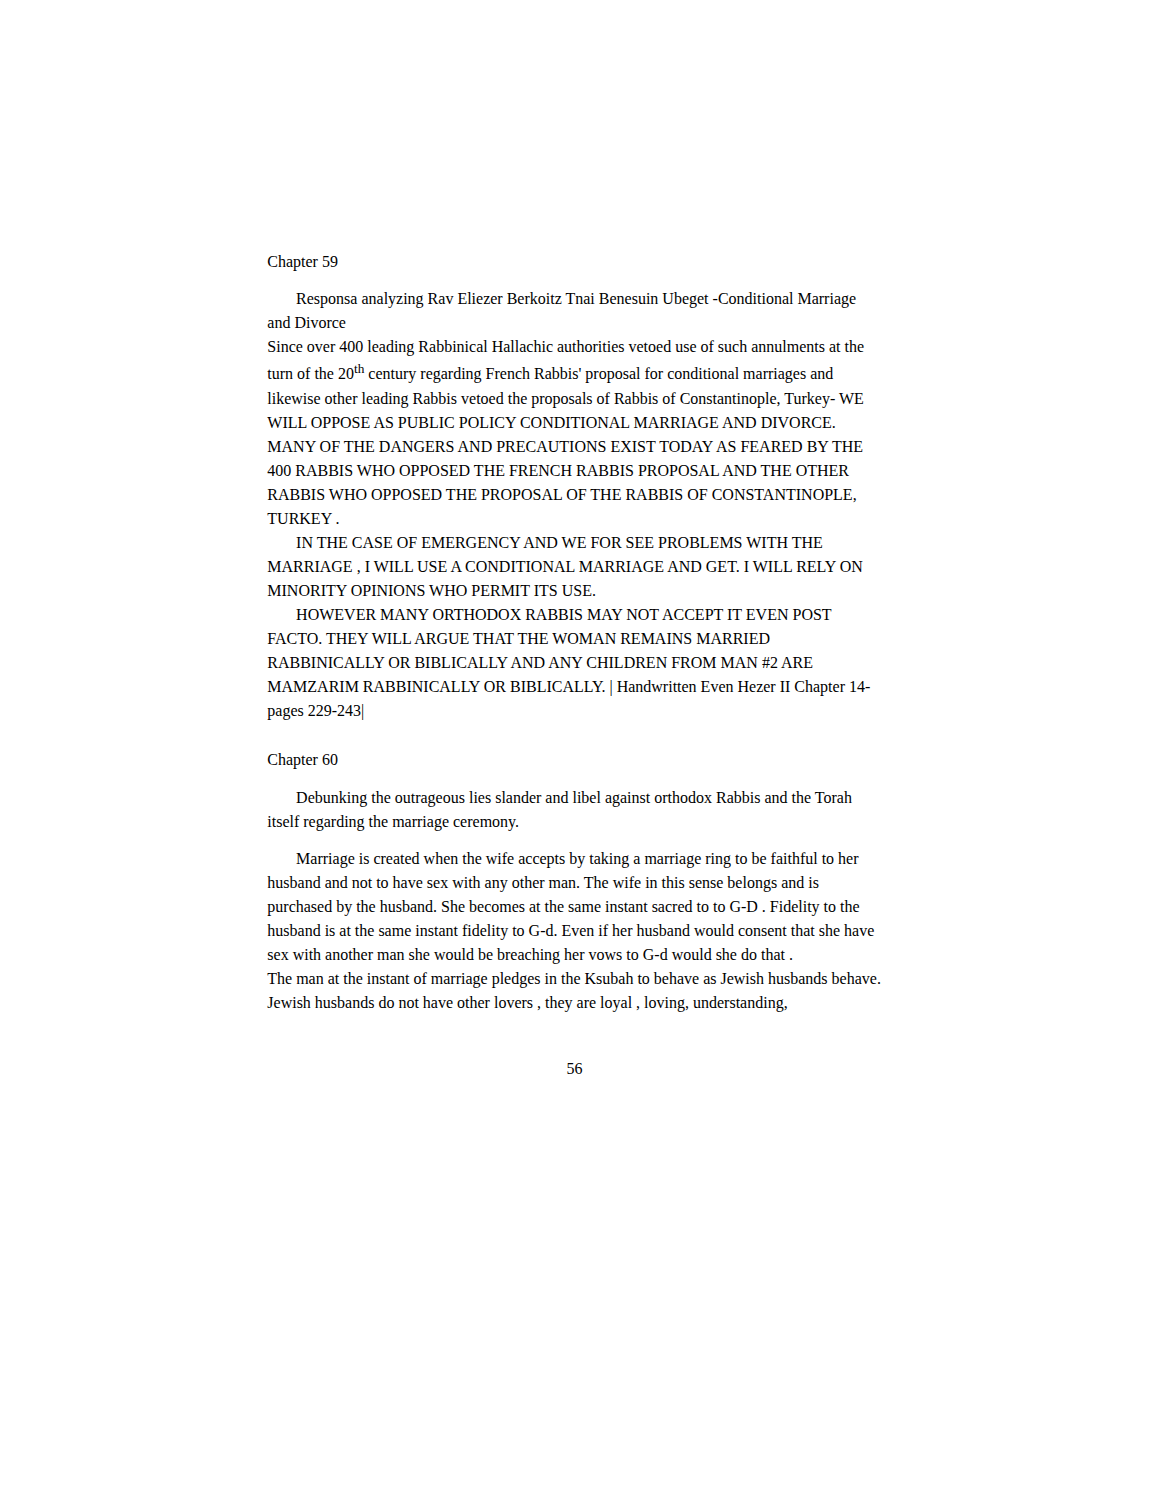Chapter 59
Responsa analyzing Rav Eliezer Berkoitz Tnai Benesuin Ubeget -Conditional Marriage and Divorce
Since over 400 leading Rabbinical Hallachic authorities vetoed use of such annulments at the turn of the 20th century regarding French Rabbis' proposal for conditional marriages and likewise other leading Rabbis vetoed the proposals of Rabbis of Constantinople, Turkey- WE WILL OPPOSE AS PUBLIC POLICY CONDITIONAL MARRIAGE AND DIVORCE. MANY OF THE DANGERS AND PRECAUTIONS EXIST TODAY AS FEARED BY THE 400 RABBIS WHO OPPOSED THE FRENCH RABBIS PROPOSAL AND THE OTHER RABBIS WHO OPPOSED THE PROPOSAL OF THE RABBIS OF CONSTANTINOPLE, TURKEY .
IN THE CASE OF EMERGENCY AND WE FOR SEE PROBLEMS WITH THE MARRIAGE , I WILL USE A CONDITIONAL MARRIAGE AND GET. I WILL RELY ON MINORITY OPINIONS WHO PERMIT ITS USE.
HOWEVER MANY ORTHODOX RABBIS MAY NOT ACCEPT IT EVEN POST FACTO. THEY WILL ARGUE THAT THE WOMAN REMAINS MARRIED RABBINICALLY OR BIBLICALLY AND ANY CHILDREN FROM MAN #2 ARE MAMZARIM RABBINICALLY OR BIBLICALLY. | Handwritten Even Hezer II Chapter 14- pages 229-243|
Chapter 60
Debunking the outrageous lies slander and libel against orthodox Rabbis and the Torah itself regarding the marriage ceremony.
Marriage is created when the wife accepts by taking a marriage ring to be faithful to her husband and not to have sex with any other man. The wife in this sense belongs and is purchased by the husband. She becomes at the same instant sacred to to G-D . Fidelity to the husband is at the same instant fidelity to G-d. Even if her husband would consent that she have sex with another man she would be breaching her vows to G-d would she do that .
The man at the instant of marriage pledges in the Ksubah to behave as Jewish husbands behave. Jewish husbands do not have other lovers , they are loyal , loving, understanding,
56